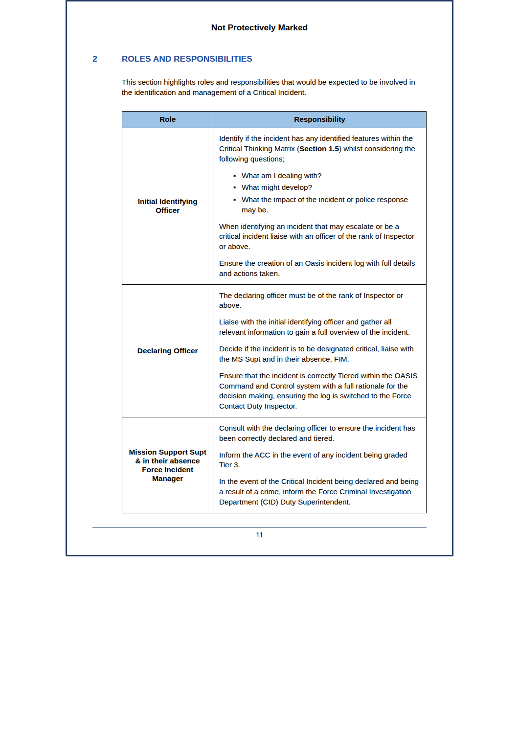Not Protectively Marked
2 ROLES AND RESPONSIBILITIES
This section highlights roles and responsibilities that would be expected to be involved in the identification and management of a Critical Incident.
| Role | Responsibility |
| --- | --- |
| Initial Identifying Officer | Identify if the incident has any identified features within the Critical Thinking Matrix ( Section 1.5 ) whilst considering the following questions; What am I dealing with? What might develop? What the impact of the incident or police response may be. When identifying an incident that may escalate or be a critical incident liaise with an officer of the rank of Inspector or above. Ensure the creation of an Oasis incident log with full details and actions taken. |
| Declaring Officer | The declaring officer must be of the rank of Inspector or above. Liaise with the initial identifying officer and gather all relevant information to gain a full overview of the incident. Decide if the incident is to be designated critical, liaise with the MS Supt and in their absence, FIM. Ensure that the incident is correctly Tiered within the OASIS Command and Control system with a full rationale for the decision making, ensuring the log is switched to the Force Contact Duty Inspector. |
| Mission Support Supt & in their absence Force Incident Manager | Consult with the declaring officer to ensure the incident has been correctly declared and tiered. Inform the ACC in the event of any incident being graded Tier 3. In the event of the Critical Incident being declared and being a result of a crime, inform the Force Criminal Investigation Department (CID) Duty Superintendent. |
11